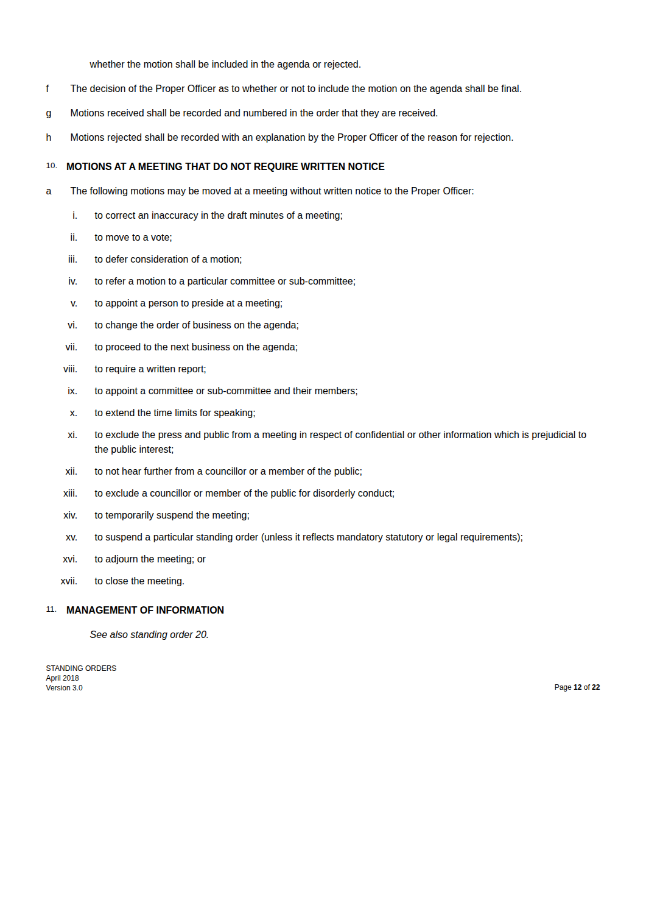whether the motion shall be included in the agenda or rejected.
f
The decision of the Proper Officer as to whether or not to include the motion on the agenda shall be final.
g
Motions received shall be recorded and numbered in the order that they are received.
h
Motions rejected shall be recorded with an explanation by the Proper Officer of the reason for rejection.
10.
Motions at a meeting that do not require written notice
a
The following motions may be moved at a meeting without written notice to the Proper Officer:
to correct an inaccuracy in the draft minutes of a meeting;
to move to a vote;
to defer consideration of a motion;
to refer a motion to a particular committee or sub-committee;
to appoint a person to preside at a meeting;
to change the order of business on the agenda;
to proceed to the next business on the agenda;
to require a written report;
to appoint a committee or sub-committee and their members;
to extend the time limits for speaking;
to exclude the press and public from a meeting in respect of confidential or other information which is prejudicial to the public interest;
to not hear further from a councillor or a member of the public;
to exclude a councillor or member of the public for disorderly conduct;
to temporarily suspend the meeting;
to suspend a particular standing order (unless it reflects mandatory statutory or legal requirements);
to adjourn the meeting; or
to close the meeting.
11.
Management of information
See also standing order 20.
STANDING ORDERS
April 2018
Version 3.0
Page 12 of 22